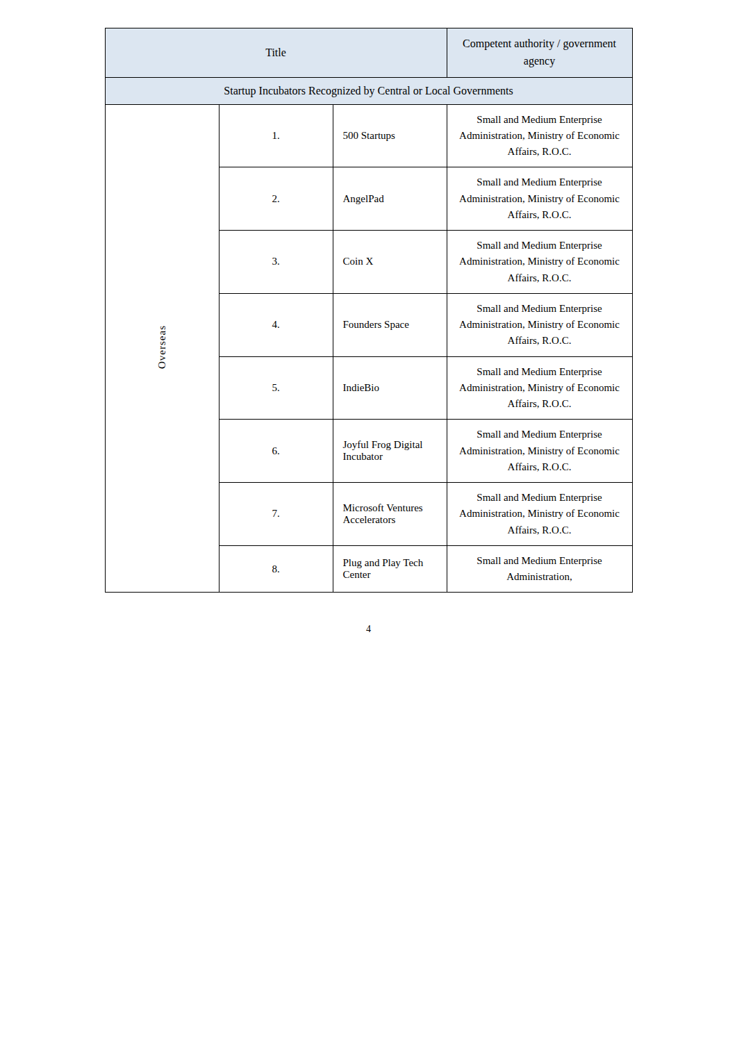| Title | Competent authority / government agency |
| Startup Incubators Recognized by Central or Local Governments |
| Overseas | 1. | 500 Startups | Small and Medium Enterprise Administration, Ministry of Economic Affairs, R.O.C. |
| 2. | AngelPad | Small and Medium Enterprise Administration, Ministry of Economic Affairs, R.O.C. |
| 3. | Coin X | Small and Medium Enterprise Administration, Ministry of Economic Affairs, R.O.C. |
| 4. | Founders Space | Small and Medium Enterprise Administration, Ministry of Economic Affairs, R.O.C. |
| 5. | IndieBio | Small and Medium Enterprise Administration, Ministry of Economic Affairs, R.O.C. |
| 6. | Joyful Frog Digital Incubator | Small and Medium Enterprise Administration, Ministry of Economic Affairs, R.O.C. |
| 7. | Microsoft Ventures Accelerators | Small and Medium Enterprise Administration, Ministry of Economic Affairs, R.O.C. |
| 8. | Plug and Play Tech Center | Small and Medium Enterprise Administration, |
4